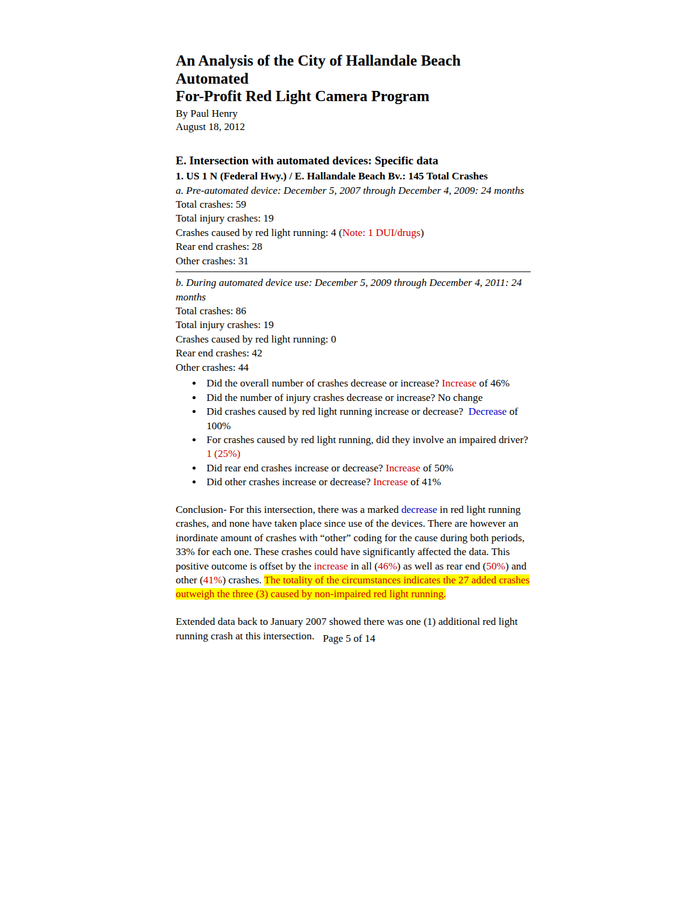An Analysis of the City of Hallandale Beach Automated
For-Profit Red Light Camera Program
By Paul Henry
August 18, 2012
E. Intersection with automated devices: Specific data
1. US 1 N (Federal Hwy.) / E. Hallandale Beach Bv.: 145 Total Crashes
a. Pre-automated device: December 5, 2007 through December 4, 2009: 24 months
Total crashes: 59
Total injury crashes: 19
Crashes caused by red light running: 4 (Note: 1 DUI/drugs)
Rear end crashes: 28
Other crashes: 31
b. During automated device use: December 5, 2009 through December 4, 2011: 24 months
Total crashes: 86
Total injury crashes: 19
Crashes caused by red light running: 0
Rear end crashes: 42
Other crashes: 44
Did the overall number of crashes decrease or increase? Increase of 46%
Did the number of injury crashes decrease or increase? No change
Did crashes caused by red light running increase or decrease? Decrease of 100%
For crashes caused by red light running, did they involve an impaired driver? 1 (25%)
Did rear end crashes increase or decrease? Increase of 50%
Did other crashes increase or decrease? Increase of 41%
Conclusion- For this intersection, there was a marked decrease in red light running crashes, and none have taken place since use of the devices. There are however an inordinate amount of crashes with “other” coding for the cause during both periods, 33% for each one. These crashes could have significantly affected the data. This positive outcome is offset by the increase in all (46%) as well as rear end (50%) and other (41%) crashes. The totality of the circumstances indicates the 27 added crashes outweigh the three (3) caused by non-impaired red light running.
Extended data back to January 2007 showed there was one (1) additional red light running crash at this intersection.
Page 5 of 14